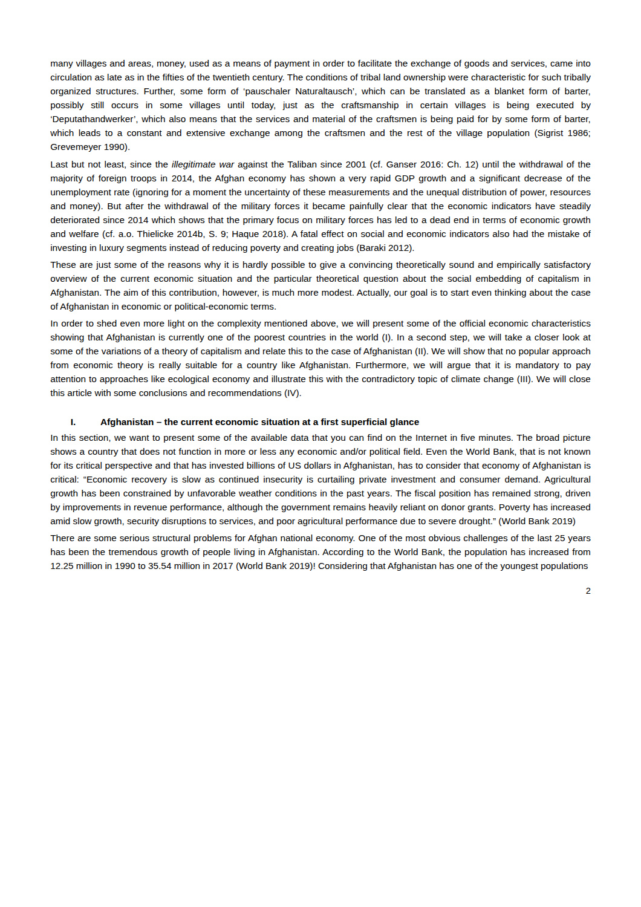many villages and areas, money, used as a means of payment in order to facilitate the exchange of goods and services, came into circulation as late as in the fifties of the twentieth century. The conditions of tribal land ownership were characteristic for such tribally organized structures. Further, some form of ‘pauschaler Naturaltausch’, which can be translated as a blanket form of barter, possibly still occurs in some villages until today, just as the craftsmanship in certain villages is being executed by ‘Deputathandwerker’, which also means that the services and material of the craftsmen is being paid for by some form of barter, which leads to a constant and extensive exchange among the craftsmen and the rest of the village population (Sigrist 1986; Grevemeyer 1990).
Last but not least, since the illegitimate war against the Taliban since 2001 (cf. Ganser 2016: Ch. 12) until the withdrawal of the majority of foreign troops in 2014, the Afghan economy has shown a very rapid GDP growth and a significant decrease of the unemployment rate (ignoring for a moment the uncertainty of these measurements and the unequal distribution of power, resources and money). But after the withdrawal of the military forces it became painfully clear that the economic indicators have steadily deteriorated since 2014 which shows that the primary focus on military forces has led to a dead end in terms of economic growth and welfare (cf. a.o. Thielicke 2014b, S. 9; Haque 2018). A fatal effect on social and economic indicators also had the mistake of investing in luxury segments instead of reducing poverty and creating jobs (Baraki 2012).
These are just some of the reasons why it is hardly possible to give a convincing theoretically sound and empirically satisfactory overview of the current economic situation and the particular theoretical question about the social embedding of capitalism in Afghanistan. The aim of this contribution, however, is much more modest. Actually, our goal is to start even thinking about the case of Afghanistan in economic or political-economic terms.
In order to shed even more light on the complexity mentioned above, we will present some of the official economic characteristics showing that Afghanistan is currently one of the poorest countries in the world (I). In a second step, we will take a closer look at some of the variations of a theory of capitalism and relate this to the case of Afghanistan (II). We will show that no popular approach from economic theory is really suitable for a country like Afghanistan. Furthermore, we will argue that it is mandatory to pay attention to approaches like ecological economy and illustrate this with the contradictory topic of climate change (III). We will close this article with some conclusions and recommendations (IV).
I. Afghanistan – the current economic situation at a first superficial glance
In this section, we want to present some of the available data that you can find on the Internet in five minutes. The broad picture shows a country that does not function in more or less any economic and/or political field. Even the World Bank, that is not known for its critical perspective and that has invested billions of US dollars in Afghanistan, has to consider that economy of Afghanistan is critical: “Economic recovery is slow as continued insecurity is curtailing private investment and consumer demand. Agricultural growth has been constrained by unfavorable weather conditions in the past years. The fiscal position has remained strong, driven by improvements in revenue performance, although the government remains heavily reliant on donor grants. Poverty has increased amid slow growth, security disruptions to services, and poor agricultural performance due to severe drought.” (World Bank 2019)
There are some serious structural problems for Afghan national economy. One of the most obvious challenges of the last 25 years has been the tremendous growth of people living in Afghanistan. According to the World Bank, the population has increased from 12.25 million in 1990 to 35.54 million in 2017 (World Bank 2019)! Considering that Afghanistan has one of the youngest populations
2